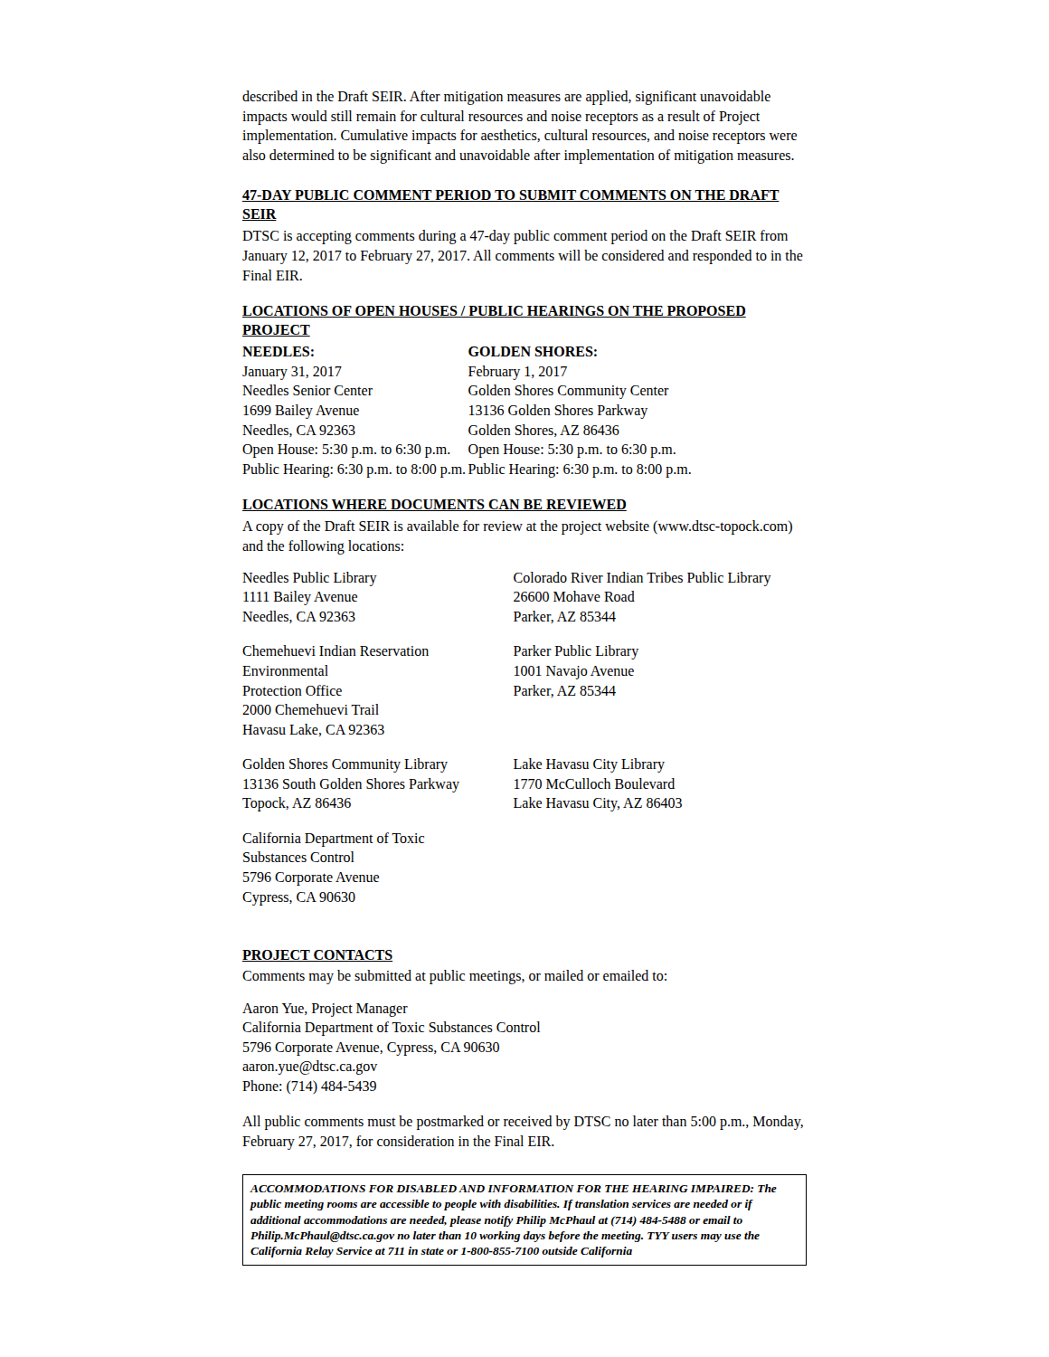described in the Draft SEIR. After mitigation measures are applied, significant unavoidable impacts would still remain for cultural resources and noise receptors as a result of Project implementation. Cumulative impacts for aesthetics, cultural resources, and noise receptors were also determined to be significant and unavoidable after implementation of mitigation measures.
47-Day Public Comment Period to Submit Comments on the Draft SEIR
DTSC is accepting comments during a 47-day public comment period on the Draft SEIR from January 12, 2017 to February 27, 2017. All comments will be considered and responded to in the Final EIR.
Locations of Open Houses / Public Hearings on the Proposed Project
| NEEDLES: | GOLDEN SHORES: |
| January 31, 2017 | February 1, 2017 |
| Needles Senior Center | Golden Shores Community Center |
| 1699 Bailey Avenue | 13136 Golden Shores Parkway |
| Needles, CA 92363 | Golden Shores, AZ 86436 |
| Open House: 5:30 p.m. to 6:30 p.m. | Open House: 5:30 p.m. to 6:30 p.m. |
| Public Hearing: 6:30 p.m. to 8:00 p.m. | Public Hearing: 6:30 p.m. to 8:00 p.m. |
Locations Where Documents Can Be Reviewed
A copy of the Draft SEIR is available for review at the project website (www.dtsc-topock.com) and the following locations:
| Needles Public Library 1111 Bailey Avenue Needles, CA 92363 | Colorado River Indian Tribes Public Library 26600 Mohave Road Parker, AZ 85344 |
| Chemehuevi Indian Reservation Environmental Protection Office 2000 Chemehuevi Trail Havasu Lake, CA 92363 | Parker Public Library 1001 Navajo Avenue Parker, AZ 85344 |
| Golden Shores Community Library 13136 South Golden Shores Parkway Topock, AZ 86436 | Lake Havasu City Library 1770 McCulloch Boulevard Lake Havasu City, AZ 86403 |
| California Department of Toxic Substances Control 5796 Corporate Avenue Cypress, CA 90630 | |
Project Contacts
Comments may be submitted at public meetings, or mailed or emailed to:
Aaron Yue, Project Manager
California Department of Toxic Substances Control
5796 Corporate Avenue, Cypress, CA 90630
aaron.yue@dtsc.ca.gov
Phone: (714) 484-5439
All public comments must be postmarked or received by DTSC no later than 5:00 p.m., Monday, February 27, 2017, for consideration in the Final EIR.
ACCOMMODATIONS FOR DISABLED AND INFORMATION FOR THE HEARING IMPAIRED: The public meeting rooms are accessible to people with disabilities. If translation services are needed or if additional accommodations are needed, please notify Philip McPhaul at (714) 484-5488 or email to Philip.McPhaul@dtsc.ca.gov no later than 10 working days before the meeting. TYY users may use the California Relay Service at 711 in state or 1-800-855-7100 outside California